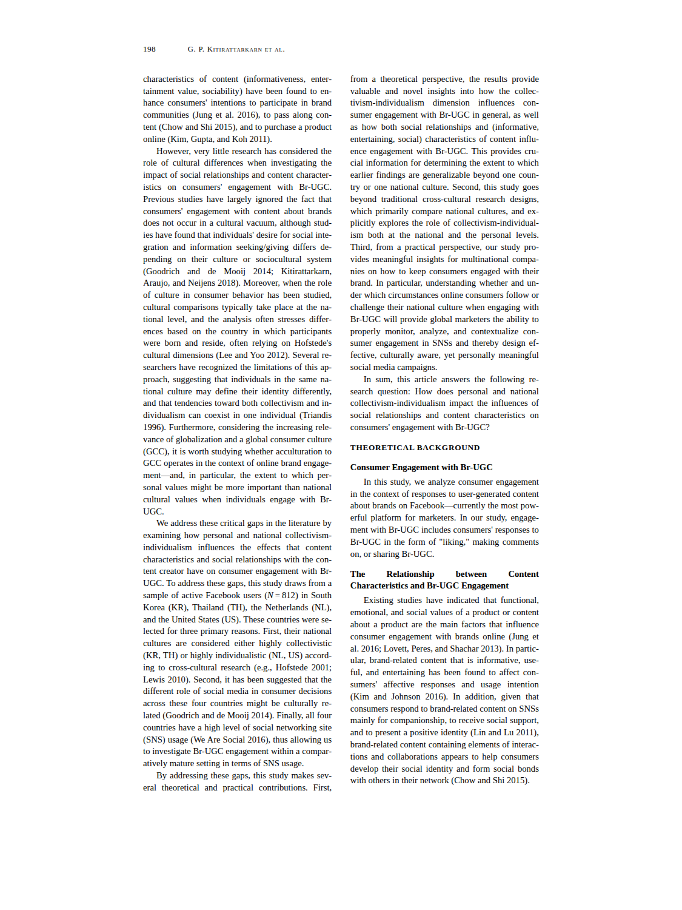198 G. P. Kitirattarkarn et al.
characteristics of content (informativeness, entertainment value, sociability) have been found to enhance consumers' intentions to participate in brand communities (Jung et al. 2016), to pass along content (Chow and Shi 2015), and to purchase a product online (Kim, Gupta, and Koh 2011).
However, very little research has considered the role of cultural differences when investigating the impact of social relationships and content characteristics on consumers' engagement with Br-UGC. Previous studies have largely ignored the fact that consumers' engagement with content about brands does not occur in a cultural vacuum, although studies have found that individuals' desire for social integration and information seeking/giving differs depending on their culture or sociocultural system (Goodrich and de Mooij 2014; Kitirattarkarn, Araujo, and Neijens 2018). Moreover, when the role of culture in consumer behavior has been studied, cultural comparisons typically take place at the national level, and the analysis often stresses differences based on the country in which participants were born and reside, often relying on Hofstede's cultural dimensions (Lee and Yoo 2012). Several researchers have recognized the limitations of this approach, suggesting that individuals in the same national culture may define their identity differently, and that tendencies toward both collectivism and individualism can coexist in one individual (Triandis 1996). Furthermore, considering the increasing relevance of globalization and a global consumer culture (GCC), it is worth studying whether acculturation to GCC operates in the context of online brand engagement—and, in particular, the extent to which personal values might be more important than national cultural values when individuals engage with Br-UGC.
We address these critical gaps in the literature by examining how personal and national collectivism-individualism influences the effects that content characteristics and social relationships with the content creator have on consumer engagement with Br-UGC. To address these gaps, this study draws from a sample of active Facebook users (N = 812) in South Korea (KR), Thailand (TH), the Netherlands (NL), and the United States (US). These countries were selected for three primary reasons. First, their national cultures are considered either highly collectivistic (KR, TH) or highly individualistic (NL, US) according to cross-cultural research (e.g., Hofstede 2001; Lewis 2010). Second, it has been suggested that the different role of social media in consumer decisions across these four countries might be culturally related (Goodrich and de Mooij 2014). Finally, all four countries have a high level of social networking site (SNS) usage (We Are Social 2016), thus allowing us to investigate Br-UGC engagement within a comparatively mature setting in terms of SNS usage.
By addressing these gaps, this study makes several theoretical and practical contributions. First, from a theoretical perspective, the results provide valuable and novel insights into how the collectivism-individualism dimension influences consumer engagement with Br-UGC in general, as well as how both social relationships and (informative, entertaining, social) characteristics of content influence engagement with Br-UGC. This provides crucial information for determining the extent to which earlier findings are generalizable beyond one country or one national culture. Second, this study goes beyond traditional cross-cultural research designs, which primarily compare national cultures, and explicitly explores the role of collectivism-individualism both at the national and the personal levels. Third, from a practical perspective, our study provides meaningful insights for multinational companies on how to keep consumers engaged with their brand. In particular, understanding whether and under which circumstances online consumers follow or challenge their national culture when engaging with Br-UGC will provide global marketers the ability to properly monitor, analyze, and contextualize consumer engagement in SNSs and thereby design effective, culturally aware, yet personally meaningful social media campaigns.
In sum, this article answers the following research question: How does personal and national collectivism-individualism impact the influences of social relationships and content characteristics on consumers' engagement with Br-UGC?
Theoretical Background
Consumer Engagement with Br-UGC
In this study, we analyze consumer engagement in the context of responses to user-generated content about brands on Facebook—currently the most powerful platform for marketers. In our study, engagement with Br-UGC includes consumers' responses to Br-UGC in the form of "liking," making comments on, or sharing Br-UGC.
The Relationship between Content Characteristics and Br-UGC Engagement
Existing studies have indicated that functional, emotional, and social values of a product or content about a product are the main factors that influence consumer engagement with brands online (Jung et al. 2016; Lovett, Peres, and Shachar 2013). In particular, brand-related content that is informative, useful, and entertaining has been found to affect consumers' affective responses and usage intention (Kim and Johnson 2016). In addition, given that consumers respond to brand-related content on SNSs mainly for companionship, to receive social support, and to present a positive identity (Lin and Lu 2011), brand-related content containing elements of interactions and collaborations appears to help consumers develop their social identity and form social bonds with others in their network (Chow and Shi 2015).